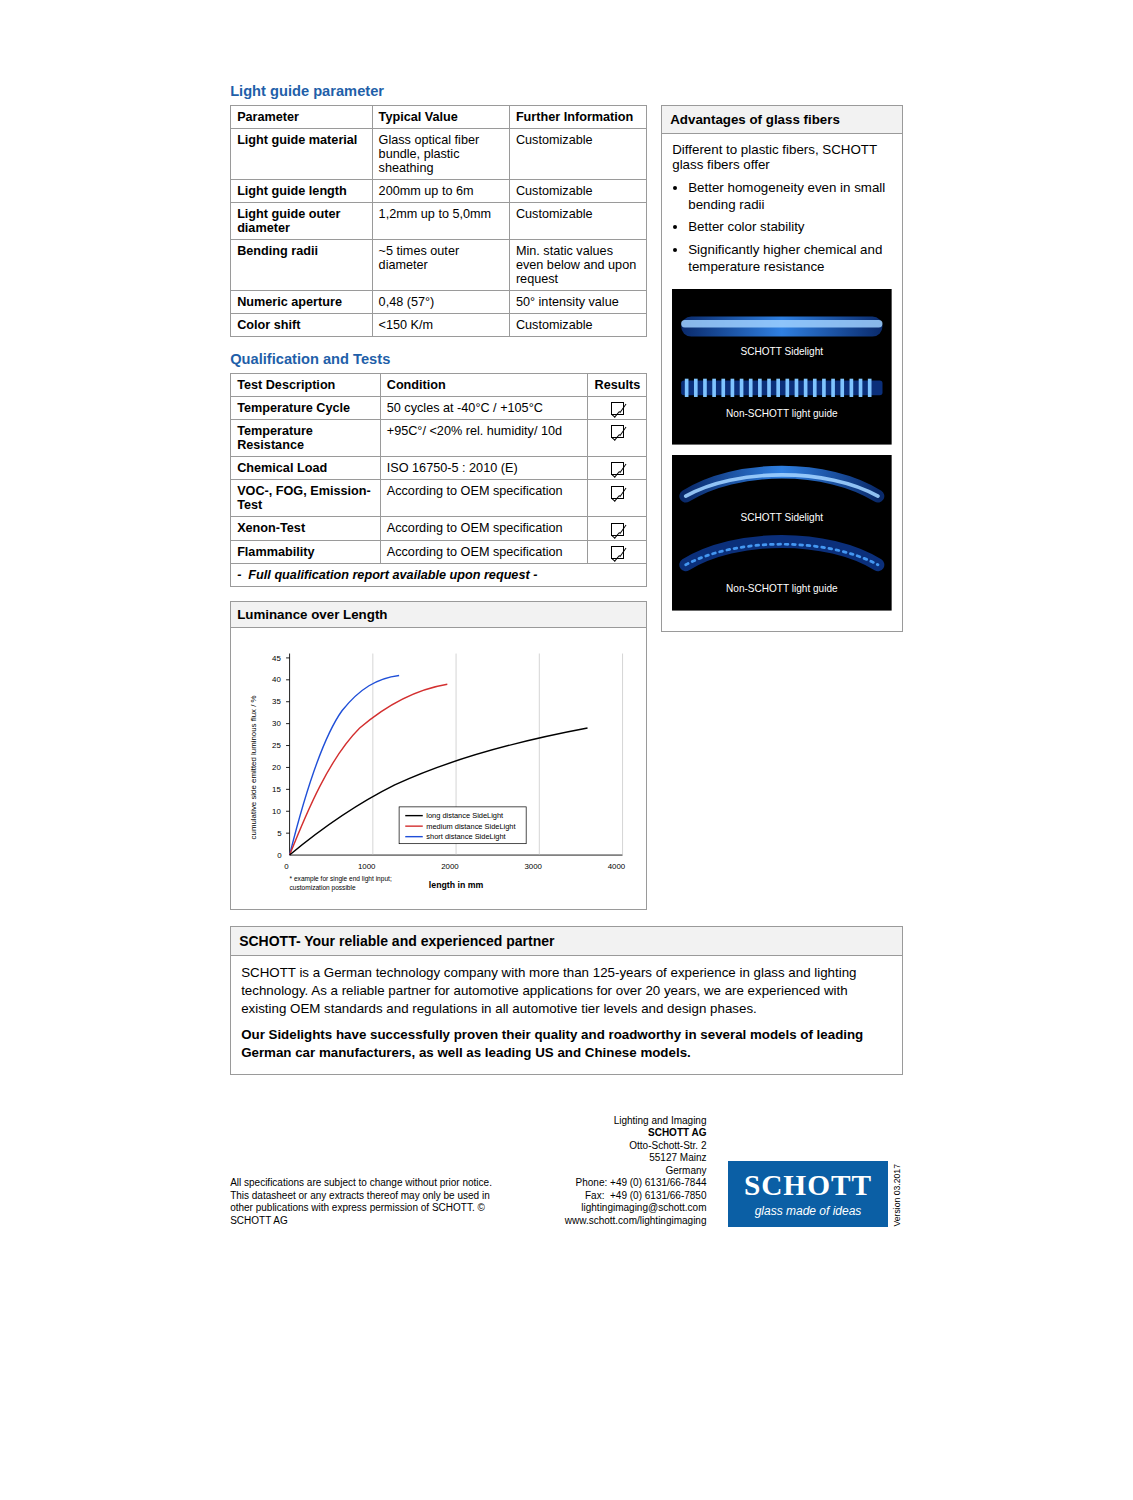Light guide parameter
| Parameter | Typical Value | Further Information |
| --- | --- | --- |
| Light guide material | Glass optical fiber bundle, plastic sheathing | Customizable |
| Light guide length | 200mm up to 6m | Customizable |
| Light guide outer diameter | 1,2mm up to 5,0mm | Customizable |
| Bending radii | ~5 times outer diameter | Min. static values even below and upon request |
| Numeric aperture | 0,48 (57°) | 50° intensity value |
| Color shift | <150 K/m | Customizable |
Qualification and Tests
| Test Description | Condition | Results |
| --- | --- | --- |
| Temperature Cycle | 50 cycles at -40°C / +105°C | |
| Temperature Resistance | +95C°/ <20% rel. humidity/ 10d | |
| Chemical Load | ISO 16750-5 : 2010 (E) | |
| VOC-, FOG, Emission-Test | According to OEM specification | |
| Xenon-Test | According to OEM specification | |
| Flammability | According to OEM specification | |
| - Full qualification report available upon request - |
Luminance over Length
45 40 35 30 25 20 15 10 5 0 0 1000 2000 3000 4000 cumulative side emitted luminous flux / % length in mm long distance SideLight medium distance SideLight short distance SideLight * example for single end light input; customization possible
Advantages of glass fibers
Different to plastic fibers, SCHOTT glass fibers offer
Better homogeneity even in small bending radii
Better color stability
Significantly higher chemical and temperature resistance
SCHOTT Sidelight Non-SCHOTT light guide SCHOTT Sidelight Non-SCHOTT light guide
SCHOTT- Your reliable and experienced partner
SCHOTT is a German technology company with more than 125-years of experience in glass and lighting technology. As a reliable partner for automotive applications for over 20 years, we are experienced with existing OEM standards and regulations in all automotive tier levels and design phases.
Our Sidelights have successfully proven their quality and roadworthy in several models of leading German car manufacturers, as well as leading US and Chinese models.
All specifications are subject to change without prior notice. This datasheet or any extracts thereof may only be used in other publications with express permission of SCHOTT. © SCHOTT AG
Lighting and Imaging
SCHOTT AG
Otto-Schott-Str. 2
55127 Mainz
Germany
Phone: +49 (0) 6131/66-7844
Fax: +49 (0) 6131/66-7850
lightingimaging@schott.com
www.schott.com/lightingimaging
SCHOTT
glass made of ideas
Version 03.2017